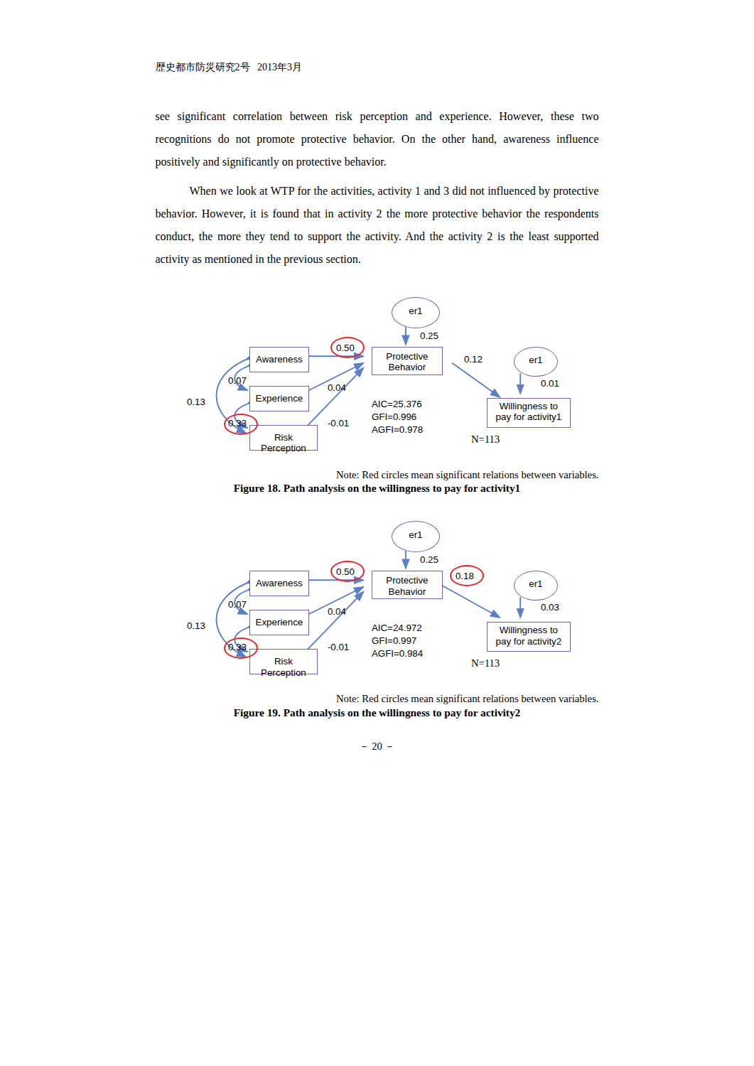歴史都市防災研究2号 2013年3月
see significant correlation between risk perception and experience. However, these two recognitions do not promote protective behavior. On the other hand, awareness influence positively and significantly on protective behavior.
When we look at WTP for the activities, activity 1 and 3 did not influenced by protective behavior. However, it is found that in activity 2 the more protective behavior the respondents conduct, the more they tend to support the activity. And the activity 2 is the least supported activity as mentioned in the previous section.
er1
0.25
Awareness
Experience
Risk Perception
Protective
Behavior
er1
0.01
Willingness to
pay for activity1
0.50
0.04
-0.01
0.12
0.07
0.33
0.13
AIC=25.376
GFI=0.996
AGFI=0.978
N=113
Note: Red circles mean significant relations between variables.
Figure 18. Path analysis on the willingness to pay for activity1
er1
0.25
Awareness
Experience
Risk Perception
Protective
Behavior
er1
0.03
Willingness to
pay for activity2
0.50
0.04
-0.01
0.18
0.07
0.33
0.13
AIC=24.972
GFI=0.997
AGFI=0.984
N=113
Note: Red circles mean significant relations between variables.
Figure 19. Path analysis on the willingness to pay for activity2
－ 20 －